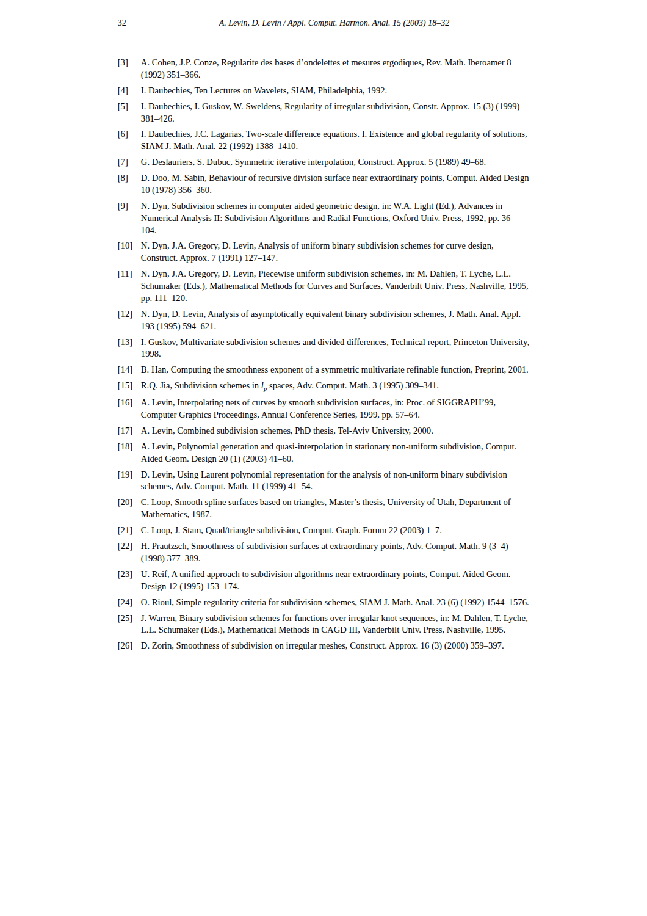32 A. Levin, D. Levin / Appl. Comput. Harmon. Anal. 15 (2003) 18–32
[3] A. Cohen, J.P. Conze, Regularite des bases d’ondelettes et mesures ergodiques, Rev. Math. Iberoamer 8 (1992) 351–366.
[4] I. Daubechies, Ten Lectures on Wavelets, SIAM, Philadelphia, 1992.
[5] I. Daubechies, I. Guskov, W. Sweldens, Regularity of irregular subdivision, Constr. Approx. 15 (3) (1999) 381–426.
[6] I. Daubechies, J.C. Lagarias, Two-scale difference equations. I. Existence and global regularity of solutions, SIAM J. Math. Anal. 22 (1992) 1388–1410.
[7] G. Deslauriers, S. Dubuc, Symmetric iterative interpolation, Construct. Approx. 5 (1989) 49–68.
[8] D. Doo, M. Sabin, Behaviour of recursive division surface near extraordinary points, Comput. Aided Design 10 (1978) 356–360.
[9] N. Dyn, Subdivision schemes in computer aided geometric design, in: W.A. Light (Ed.), Advances in Numerical Analysis II: Subdivision Algorithms and Radial Functions, Oxford Univ. Press, 1992, pp. 36–104.
[10] N. Dyn, J.A. Gregory, D. Levin, Analysis of uniform binary subdivision schemes for curve design, Construct. Approx. 7 (1991) 127–147.
[11] N. Dyn, J.A. Gregory, D. Levin, Piecewise uniform subdivision schemes, in: M. Dahlen, T. Lyche, L.L. Schumaker (Eds.), Mathematical Methods for Curves and Surfaces, Vanderbilt Univ. Press, Nashville, 1995, pp. 111–120.
[12] N. Dyn, D. Levin, Analysis of asymptotically equivalent binary subdivision schemes, J. Math. Anal. Appl. 193 (1995) 594–621.
[13] I. Guskov, Multivariate subdivision schemes and divided differences, Technical report, Princeton University, 1998.
[14] B. Han, Computing the smoothness exponent of a symmetric multivariate refinable function, Preprint, 2001.
[15] R.Q. Jia, Subdivision schemes in lp spaces, Adv. Comput. Math. 3 (1995) 309–341.
[16] A. Levin, Interpolating nets of curves by smooth subdivision surfaces, in: Proc. of SIGGRAPH’99, Computer Graphics Proceedings, Annual Conference Series, 1999, pp. 57–64.
[17] A. Levin, Combined subdivision schemes, PhD thesis, Tel-Aviv University, 2000.
[18] A. Levin, Polynomial generation and quasi-interpolation in stationary non-uniform subdivision, Comput. Aided Geom. Design 20 (1) (2003) 41–60.
[19] D. Levin, Using Laurent polynomial representation for the analysis of non-uniform binary subdivision schemes, Adv. Comput. Math. 11 (1999) 41–54.
[20] C. Loop, Smooth spline surfaces based on triangles, Master’s thesis, University of Utah, Department of Mathematics, 1987.
[21] C. Loop, J. Stam, Quad/triangle subdivision, Comput. Graph. Forum 22 (2003) 1–7.
[22] H. Prautzsch, Smoothness of subdivision surfaces at extraordinary points, Adv. Comput. Math. 9 (3–4) (1998) 377–389.
[23] U. Reif, A unified approach to subdivision algorithms near extraordinary points, Comput. Aided Geom. Design 12 (1995) 153–174.
[24] O. Rioul, Simple regularity criteria for subdivision schemes, SIAM J. Math. Anal. 23 (6) (1992) 1544–1576.
[25] J. Warren, Binary subdivision schemes for functions over irregular knot sequences, in: M. Dahlen, T. Lyche, L.L. Schumaker (Eds.), Mathematical Methods in CAGD III, Vanderbilt Univ. Press, Nashville, 1995.
[26] D. Zorin, Smoothness of subdivision on irregular meshes, Construct. Approx. 16 (3) (2000) 359–397.